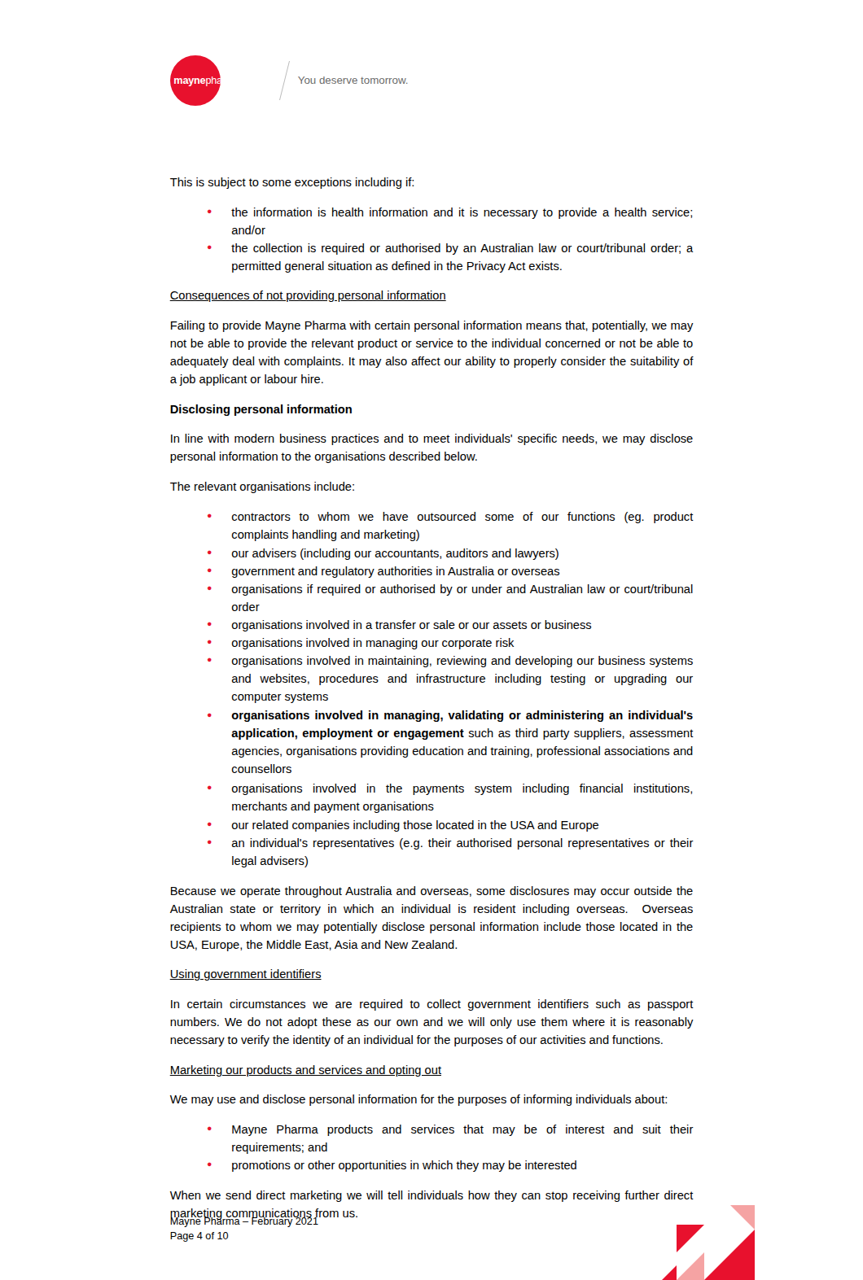maynepharma
You deserve tomorrow.
This is subject to some exceptions including if:
the information is health information and it is necessary to provide a health service; and/or
the collection is required or authorised by an Australian law or court/tribunal order; a permitted general situation as defined in the Privacy Act exists.
Consequences of not providing personal information
Failing to provide Mayne Pharma with certain personal information means that, potentially, we may not be able to provide the relevant product or service to the individual concerned or not be able to adequately deal with complaints. It may also affect our ability to properly consider the suitability of a job applicant or labour hire.
Disclosing personal information
In line with modern business practices and to meet individuals' specific needs, we may disclose personal information to the organisations described below.
The relevant organisations include:
contractors to whom we have outsourced some of our functions (eg. product complaints handling and marketing)
our advisers (including our accountants, auditors and lawyers)
government and regulatory authorities in Australia or overseas
organisations if required or authorised by or under and Australian law or court/tribunal order
organisations involved in a transfer or sale or our assets or business
organisations involved in managing our corporate risk
organisations involved in maintaining, reviewing and developing our business systems and websites, procedures and infrastructure including testing or upgrading our computer systems
organisations involved in managing, validating or administering an individual's application, employment or engagement such as third party suppliers, assessment agencies, organisations providing education and training, professional associations and counsellors
organisations involved in the payments system including financial institutions, merchants and payment organisations
our related companies including those located in the USA and Europe
an individual's representatives (e.g. their authorised personal representatives or their legal advisers)
Because we operate throughout Australia and overseas, some disclosures may occur outside the Australian state or territory in which an individual is resident including overseas. Overseas recipients to whom we may potentially disclose personal information include those located in the USA, Europe, the Middle East, Asia and New Zealand.
Using government identifiers
In certain circumstances we are required to collect government identifiers such as passport numbers. We do not adopt these as our own and we will only use them where it is reasonably necessary to verify the identity of an individual for the purposes of our activities and functions.
Marketing our products and services and opting out
We may use and disclose personal information for the purposes of informing individuals about:
Mayne Pharma products and services that may be of interest and suit their requirements; and
promotions or other opportunities in which they may be interested
When we send direct marketing we will tell individuals how they can stop receiving further direct marketing communications from us.
Mayne Pharma – February 2021
Page 4 of 10